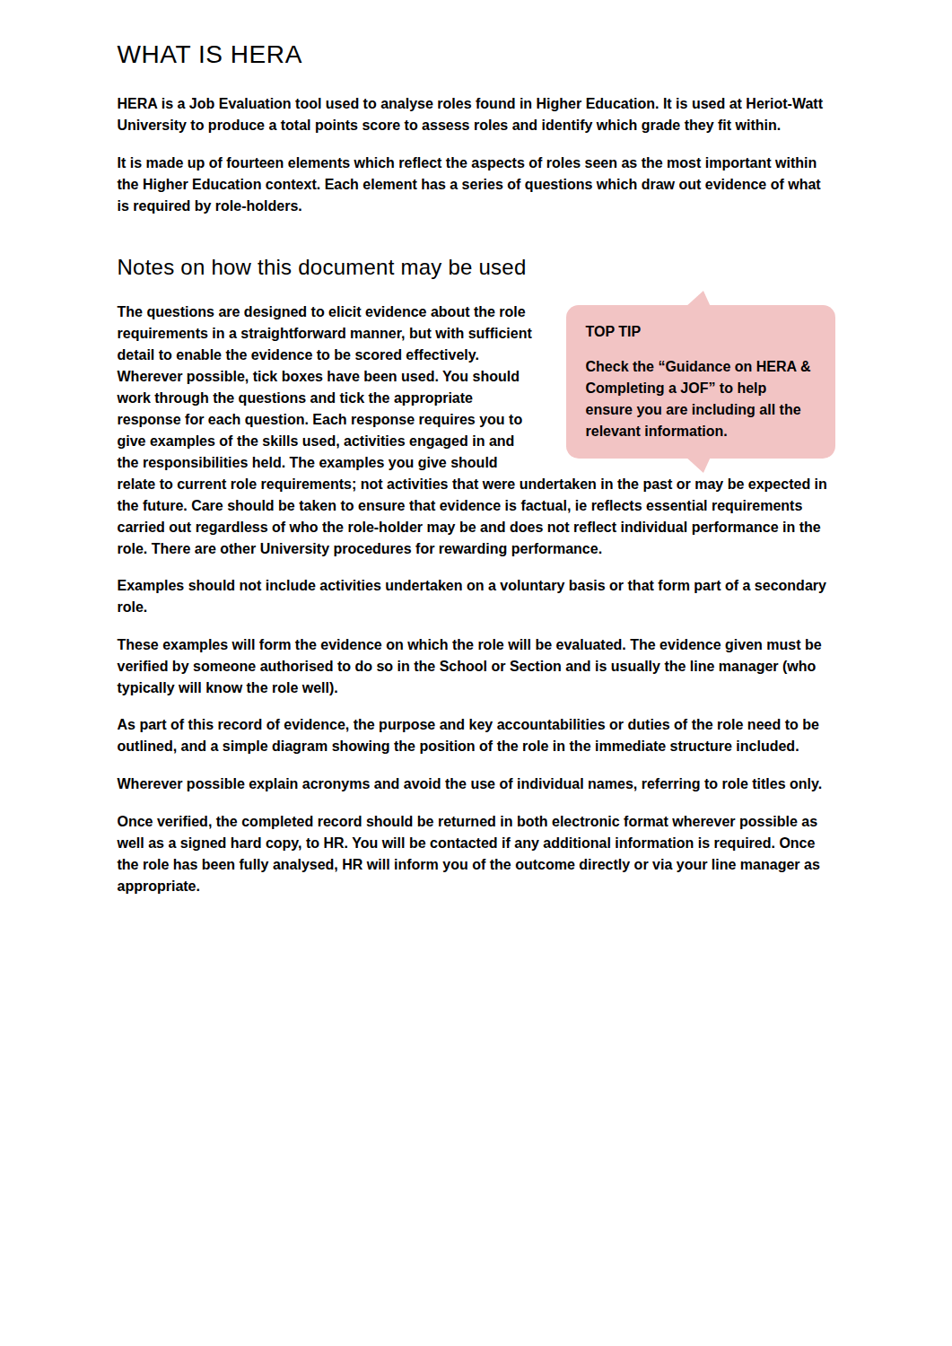WHAT IS HERA
HERA is a Job Evaluation tool used to analyse roles found in Higher Education. It is used at Heriot-Watt University to produce a total points score to assess roles and identify which grade they fit within.
It is made up of fourteen elements which reflect the aspects of roles seen as the most important within the Higher Education context. Each element has a series of questions which draw out evidence of what is required by role-holders.
Notes on how this document may be used
TOP TIP
Check the “Guidance on HERA & Completing a JOF” to help ensure you are including all the relevant information.
The questions are designed to elicit evidence about the role requirements in a straightforward manner, but with sufficient detail to enable the evidence to be scored effectively. Wherever possible, tick boxes have been used. You should work through the questions and tick the appropriate response for each question. Each response requires you to give examples of the skills used, activities engaged in and the responsibilities held. The examples you give should relate to current role requirements; not activities that were undertaken in the past or may be expected in the future. Care should be taken to ensure that evidence is factual, ie reflects essential requirements carried out regardless of who the role-holder may be and does not reflect individual performance in the role. There are other University procedures for rewarding performance.
Examples should not include activities undertaken on a voluntary basis or that form part of a secondary role.
These examples will form the evidence on which the role will be evaluated. The evidence given must be verified by someone authorised to do so in the School or Section and is usually the line manager (who typically will know the role well).
As part of this record of evidence, the purpose and key accountabilities or duties of the role need to be outlined, and a simple diagram showing the position of the role in the immediate structure included.
Wherever possible explain acronyms and avoid the use of individual names, referring to role titles only.
Once verified, the completed record should be returned in both electronic format wherever possible as well as a signed hard copy, to HR. You will be contacted if any additional information is required. Once the role has been fully analysed, HR will inform you of the outcome directly or via your line manager as appropriate.